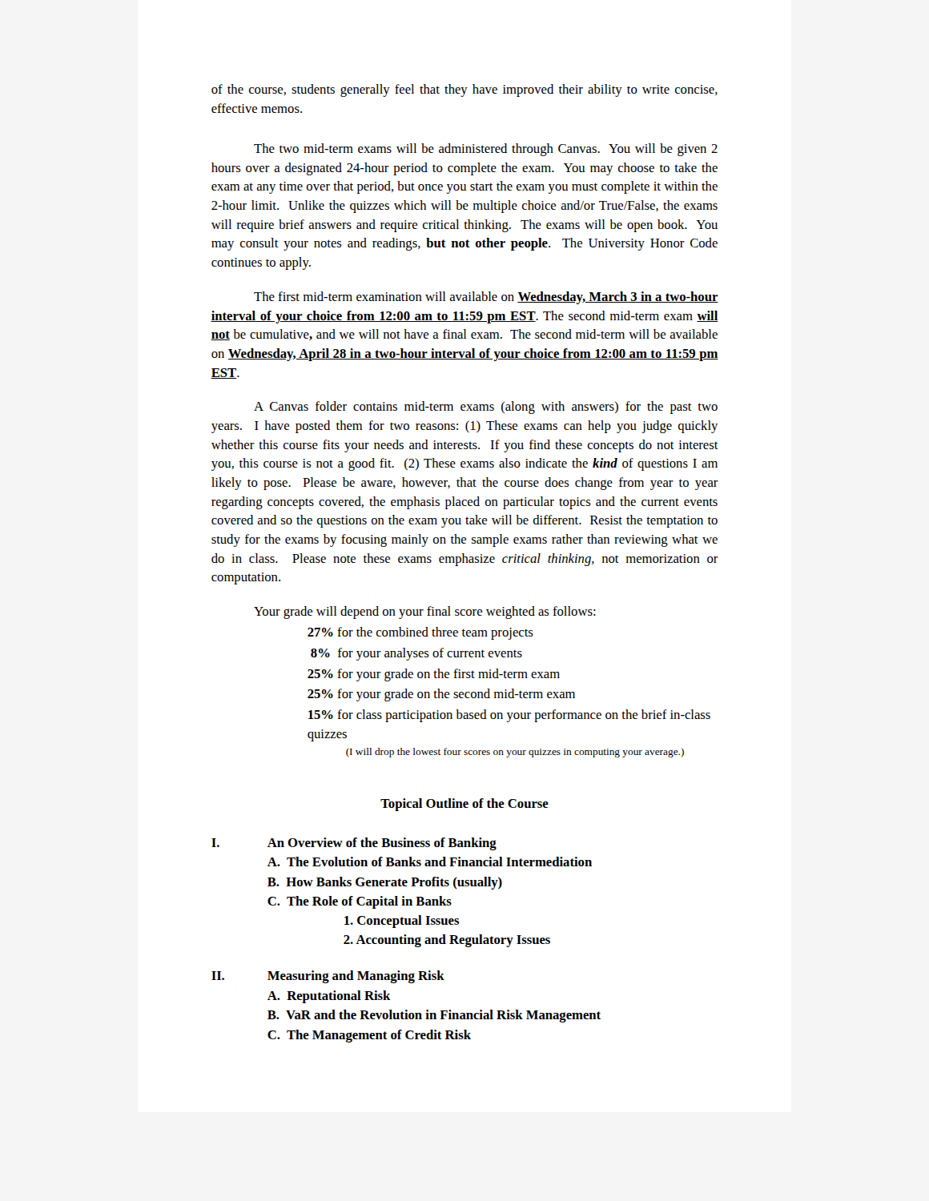of the course, students generally feel that they have improved their ability to write concise, effective memos.
The two mid-term exams will be administered through Canvas. You will be given 2 hours over a designated 24-hour period to complete the exam. You may choose to take the exam at any time over that period, but once you start the exam you must complete it within the 2-hour limit. Unlike the quizzes which will be multiple choice and/or True/False, the exams will require brief answers and require critical thinking. The exams will be open book. You may consult your notes and readings, but not other people. The University Honor Code continues to apply.
The first mid-term examination will available on Wednesday, March 3 in a two-hour interval of your choice from 12:00 am to 11:59 pm EST. The second mid-term exam will not be cumulative, and we will not have a final exam. The second mid-term will be available on Wednesday, April 28 in a two-hour interval of your choice from 12:00 am to 11:59 pm EST.
A Canvas folder contains mid-term exams (along with answers) for the past two years. I have posted them for two reasons: (1) These exams can help you judge quickly whether this course fits your needs and interests. If you find these concepts do not interest you, this course is not a good fit. (2) These exams also indicate the kind of questions I am likely to pose. Please be aware, however, that the course does change from year to year regarding concepts covered, the emphasis placed on particular topics and the current events covered and so the questions on the exam you take will be different. Resist the temptation to study for the exams by focusing mainly on the sample exams rather than reviewing what we do in class. Please note these exams emphasize critical thinking, not memorization or computation.
Your grade will depend on your final score weighted as follows:
27% for the combined three team projects
8% for your analyses of current events
25% for your grade on the first mid-term exam
25% for your grade on the second mid-term exam
15% for class participation based on your performance on the brief in-class quizzes (I will drop the lowest four scores on your quizzes in computing your average.)
Topical Outline of the Course
| I. | An Overview of the Business of Banking A. The Evolution of Banks and Financial Intermediation B. How Banks Generate Profits (usually) C. The Role of Capital in Banks 1. Conceptual Issues 2. Accounting and Regulatory Issues |
| II. | Measuring and Managing Risk A. Reputational Risk B. VaR and the Revolution in Financial Risk Management C. The Management of Credit Risk |